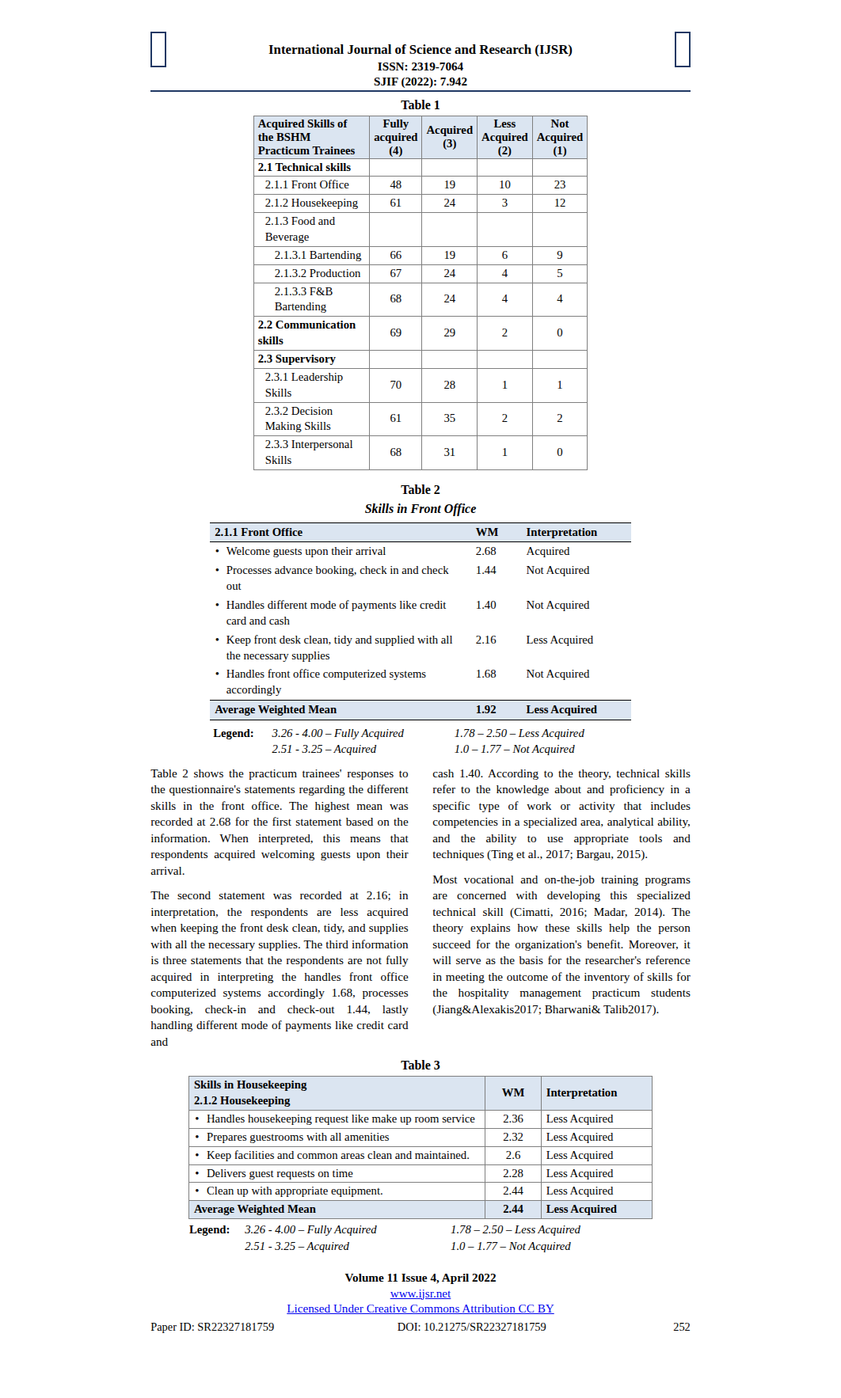International Journal of Science and Research (IJSR)
ISSN: 2319-7064
SJIF (2022): 7.942
Table 1
| Acquired Skills of the BSHM Practicum Trainees | Fully acquired (4) | Acquired (3) | Less Acquired (2) | Not Acquired (1) |
| --- | --- | --- | --- | --- |
| 2.1 Technical skills | | | | |
| 2.1.1 Front Office | 48 | 19 | 10 | 23 |
| 2.1.2 Housekeeping | 61 | 24 | 3 | 12 |
| 2.1.3 Food and Beverage | | | | |
| 2.1.3.1 Bartending | 66 | 19 | 6 | 9 |
| 2.1.3.2 Production | 67 | 24 | 4 | 5 |
| 2.1.3.3 F&B Bartending | 68 | 24 | 4 | 4 |
| 2.2 Communication skills | 69 | 29 | 2 | 0 |
| 2.3 Supervisory | | | | |
| 2.3.1 Leadership Skills | 70 | 28 | 1 | 1 |
| 2.3.2 Decision Making Skills | 61 | 35 | 2 | 2 |
| 2.3.3 Interpersonal Skills | 68 | 31 | 1 | 0 |
Table 2
Skills in Front Office
| 2.1.1 Front Office | WM | Interpretation |
| --- | --- | --- |
| Welcome guests upon their arrival | 2.68 | Acquired |
| Processes advance booking, check in and check out | 1.44 | Not Acquired |
| Handles different mode of payments like credit card and cash | 1.40 | Not Acquired |
| Keep front desk clean, tidy and supplied with all the necessary supplies | 2.16 | Less Acquired |
| Handles front office computerized systems accordingly | 1.68 | Not Acquired |
| Average Weighted Mean | 1.92 | Less Acquired |
| Legend: | 3.26 - 4.00 – Fully Acquired | 1.78 – 2.50 – Less Acquired |
| | 2.51 - 3.25 – Acquired | 1.0 – 1.77 – Not Acquired |
Table 2 shows the practicum trainees' responses to the questionnaire's statements regarding the different skills in the front office. The highest mean was recorded at 2.68 for the first statement based on the information. When interpreted, this means that respondents acquired welcoming guests upon their arrival.
The second statement was recorded at 2.16; in interpretation, the respondents are less acquired when keeping the front desk clean, tidy, and supplies with all the necessary supplies. The third information is three statements that the respondents are not fully acquired in interpreting the handles front office computerized systems accordingly 1.68, processes booking, check-in and check-out 1.44, lastly handling different mode of payments like credit card and
cash 1.40. According to the theory, technical skills refer to the knowledge about and proficiency in a specific type of work or activity that includes competencies in a specialized area, analytical ability, and the ability to use appropriate tools and techniques (Ting et al., 2017; Bargau, 2015).
Most vocational and on-the-job training programs are concerned with developing this specialized technical skill (Cimatti, 2016; Madar, 2014). The theory explains how these skills help the person succeed for the organization's benefit. Moreover, it will serve as the basis for the researcher's reference in meeting the outcome of the inventory of skills for the hospitality management practicum students (Jiang&Alexakis2017; Bharwani& Talib2017).
Table 3
| Skills in Housekeeping 2.1.2 Housekeeping | WM | Interpretation |
| --- | --- | --- |
| Handles housekeeping request like make up room service | 2.36 | Less Acquired |
| Prepares guestrooms with all amenities | 2.32 | Less Acquired |
| Keep facilities and common areas clean and maintained. | 2.6 | Less Acquired |
| Delivers guest requests on time | 2.28 | Less Acquired |
| Clean up with appropriate equipment. | 2.44 | Less Acquired |
| Average Weighted Mean | 2.44 | Less Acquired |
| Legend: | 3.26 - 4.00 – Fully Acquired | 1.78 – 2.50 – Less Acquired |
| | 2.51 - 3.25 – Acquired | 1.0 – 1.77 – Not Acquired |
Volume 11 Issue 4, April 2022
www.ijsr.net
Licensed Under Creative Commons Attribution CC BY
Paper ID: SR22327181759
DOI: 10.21275/SR22327181759
252